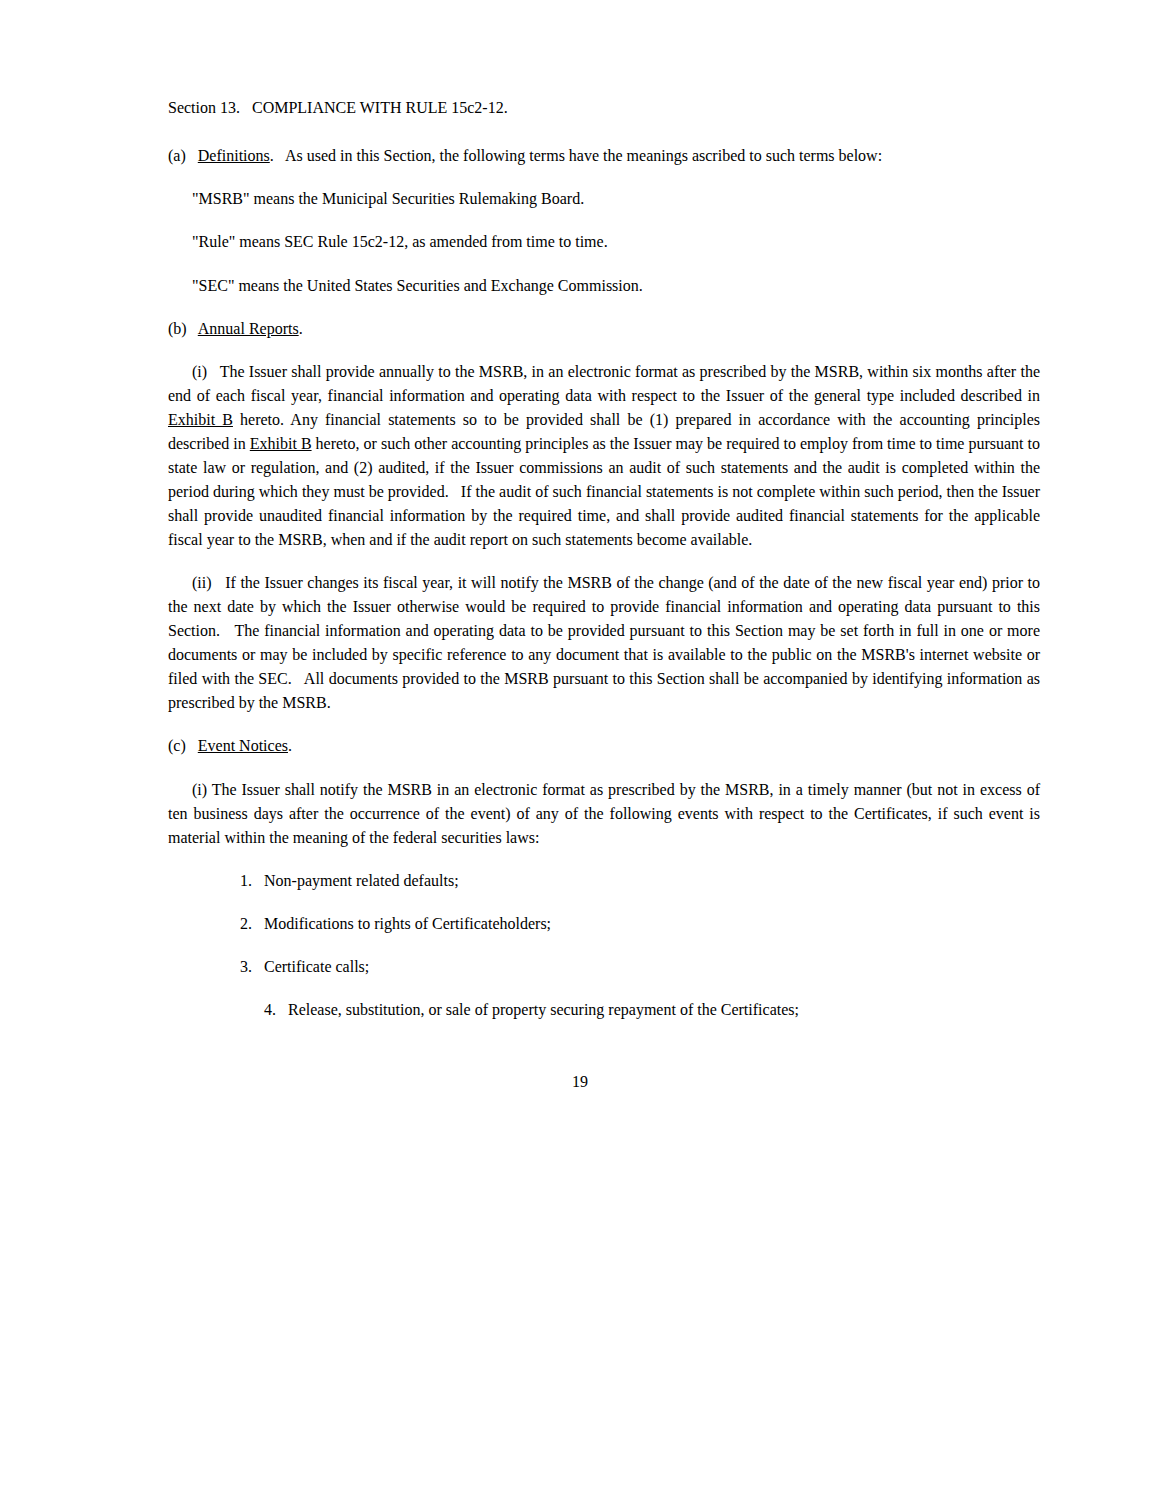Section 13. COMPLIANCE WITH RULE 15c2-12.
(a) Definitions. As used in this Section, the following terms have the meanings ascribed to such terms below:
"MSRB" means the Municipal Securities Rulemaking Board.
"Rule" means SEC Rule 15c2-12, as amended from time to time.
"SEC" means the United States Securities and Exchange Commission.
(b) Annual Reports.
(i) The Issuer shall provide annually to the MSRB, in an electronic format as prescribed by the MSRB, within six months after the end of each fiscal year, financial information and operating data with respect to the Issuer of the general type included described in Exhibit B hereto. Any financial statements so to be provided shall be (1) prepared in accordance with the accounting principles described in Exhibit B hereto, or such other accounting principles as the Issuer may be required to employ from time to time pursuant to state law or regulation, and (2) audited, if the Issuer commissions an audit of such statements and the audit is completed within the period during which they must be provided. If the audit of such financial statements is not complete within such period, then the Issuer shall provide unaudited financial information by the required time, and shall provide audited financial statements for the applicable fiscal year to the MSRB, when and if the audit report on such statements become available.
(ii) If the Issuer changes its fiscal year, it will notify the MSRB of the change (and of the date of the new fiscal year end) prior to the next date by which the Issuer otherwise would be required to provide financial information and operating data pursuant to this Section. The financial information and operating data to be provided pursuant to this Section may be set forth in full in one or more documents or may be included by specific reference to any document that is available to the public on the MSRB's internet website or filed with the SEC. All documents provided to the MSRB pursuant to this Section shall be accompanied by identifying information as prescribed by the MSRB.
(c) Event Notices.
(i) The Issuer shall notify the MSRB in an electronic format as prescribed by the MSRB, in a timely manner (but not in excess of ten business days after the occurrence of the event) of any of the following events with respect to the Certificates, if such event is material within the meaning of the federal securities laws:
1. Non-payment related defaults;
2. Modifications to rights of Certificateholders;
3. Certificate calls;
4. Release, substitution, or sale of property securing repayment of the Certificates;
19